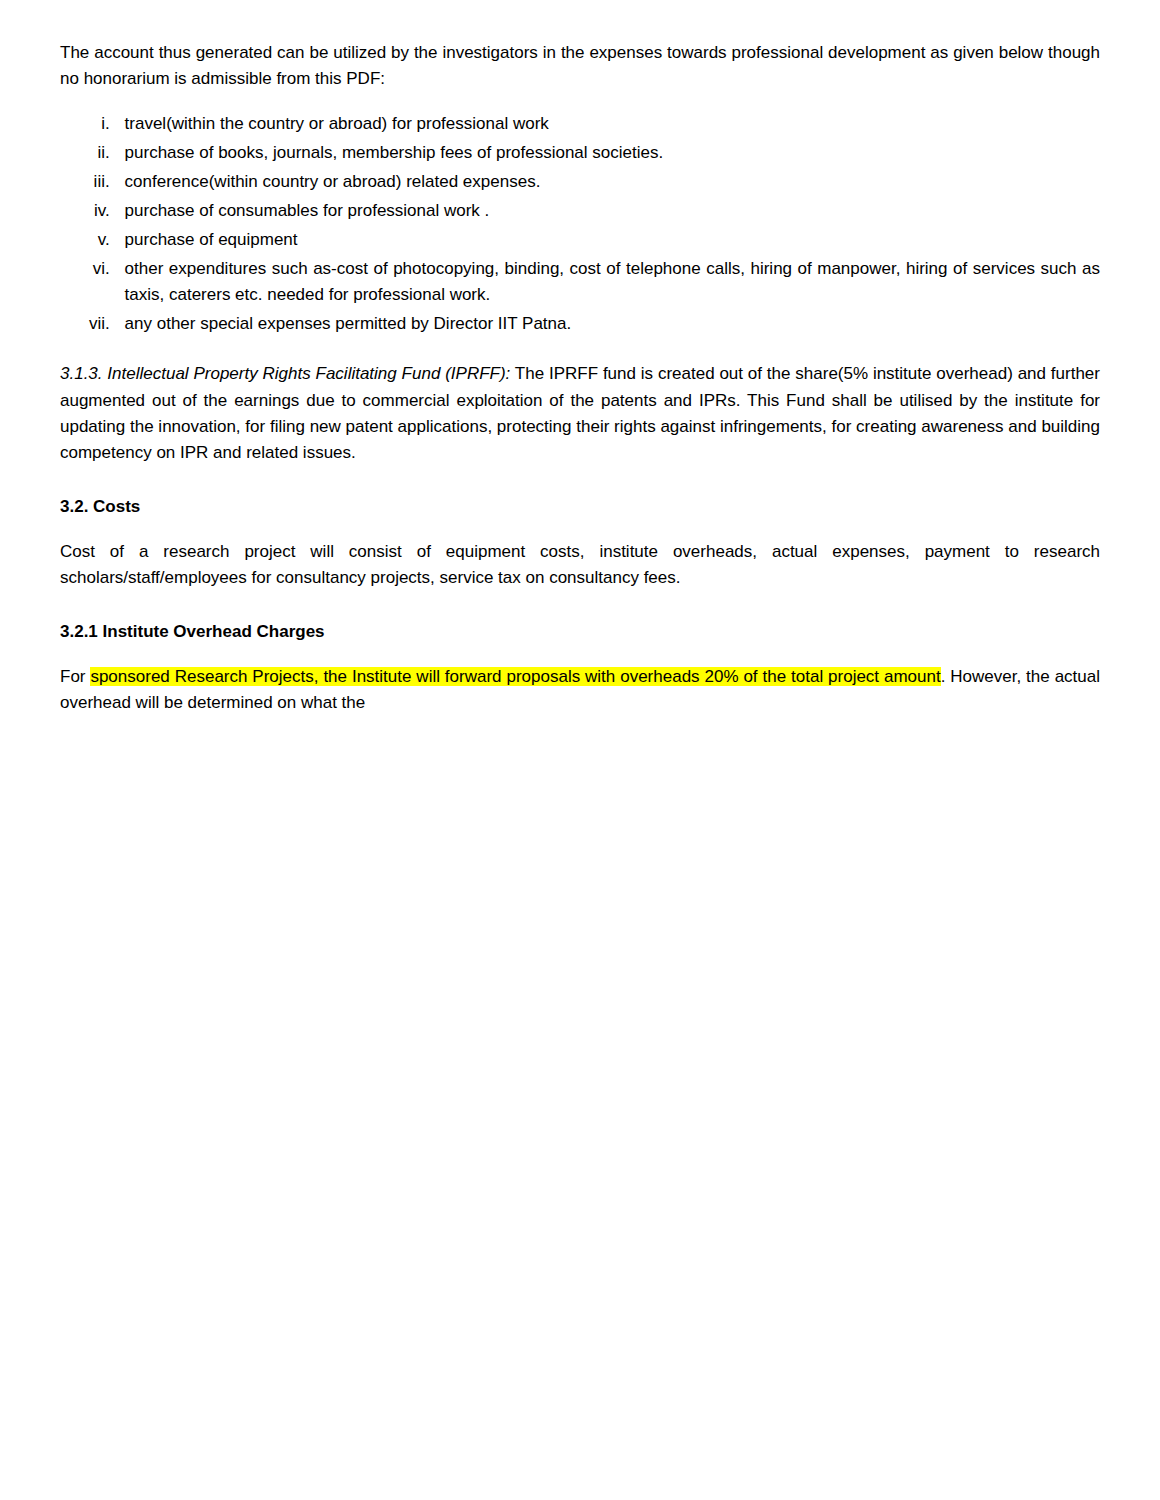The account thus generated can be utilized by the investigators in the expenses towards professional development as given below though no honorarium is admissible from this PDF:
travel(within the country or abroad) for professional work
purchase of books, journals, membership fees of professional societies.
conference(within country or abroad) related expenses.
purchase of consumables for professional work .
purchase of equipment
other expenditures such as-cost of photocopying, binding, cost of telephone calls, hiring of manpower, hiring of services such as taxis, caterers etc. needed for professional work.
any other special expenses permitted by Director IIT Patna.
3.1.3. Intellectual Property Rights Facilitating Fund (IPRFF): The IPRFF fund is created out of the share(5% institute overhead) and further augmented out of the earnings due to commercial exploitation of the patents and IPRs. This Fund shall be utilised by the institute for updating the innovation, for filing new patent applications, protecting their rights against infringements, for creating awareness and building competency on IPR and related issues.
3.2. Costs
Cost of a research project will consist of equipment costs, institute overheads, actual expenses, payment to research scholars/staff/employees for consultancy projects, service tax on consultancy fees.
3.2.1 Institute Overhead Charges
For sponsored Research Projects, the Institute will forward proposals with overheads 20% of the total project amount. However, the actual overhead will be determined on what the